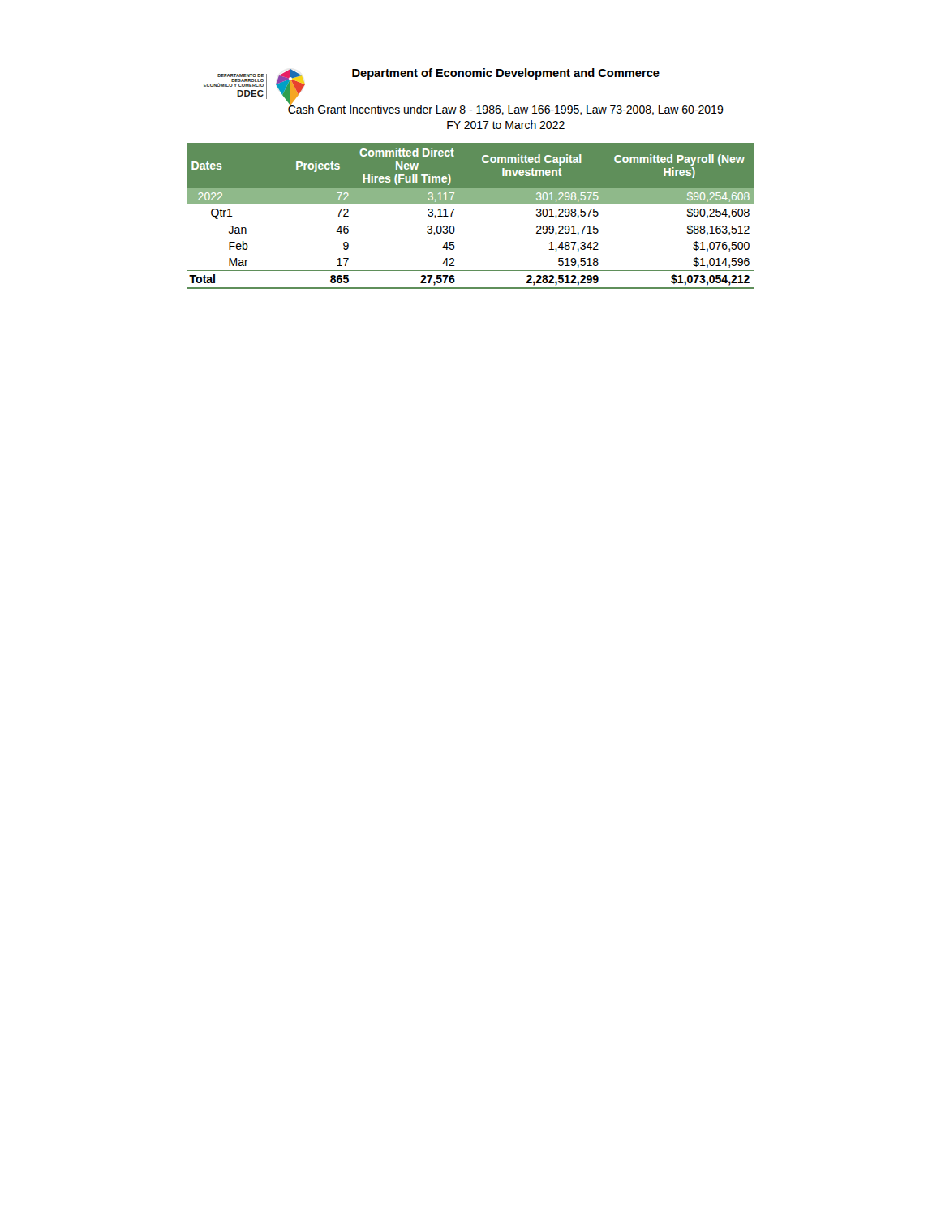DEPARTAMENTO DE DESARROLLO
ECONÓMICO Y COMERCIO DDEC
Department of Economic Development and Commerce
Cash Grant Incentives under Law 8 - 1986, Law 166-1995, Law 73-2008, Law 60-2019
FY 2017 to March 2022
| Dates | Projects | Committed Direct New Hires (Full Time) | Committed Capital Investment | Committed Payroll (New Hires) |
| --- | --- | --- | --- | --- |
| 2022 | 72 | 3,117 | 301,298,575 | $90,254,608 |
| Qtr1 | 72 | 3,117 | 301,298,575 | $90,254,608 |
| Jan | 46 | 3,030 | 299,291,715 | $88,163,512 |
| Feb | 9 | 45 | 1,487,342 | $1,076,500 |
| Mar | 17 | 42 | 519,518 | $1,014,596 |
| Total | 865 | 27,576 | 2,282,512,299 | $1,073,054,212 |